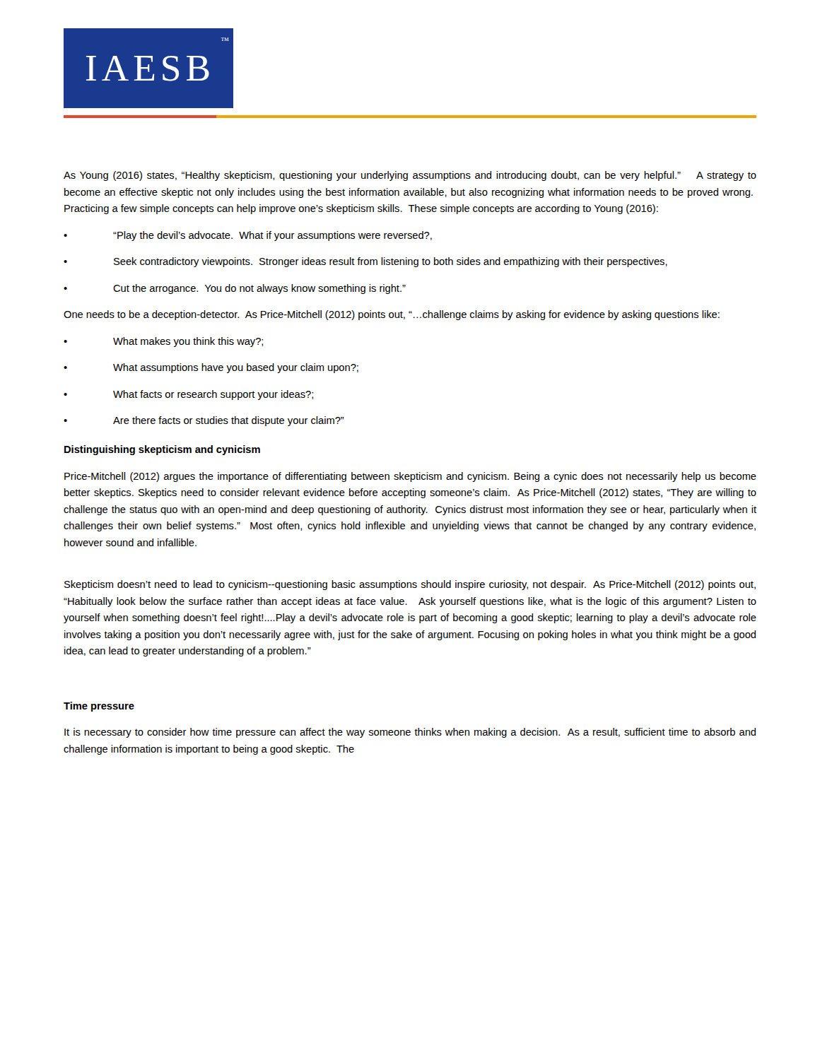IAESB™
As Young (2016) states, “Healthy skepticism, questioning your underlying assumptions and introducing doubt, can be very helpful.” A strategy to become an effective skeptic not only includes using the best information available, but also recognizing what information needs to be proved wrong. Practicing a few simple concepts can help improve one’s skepticism skills. These simple concepts are according to Young (2016):
• “Play the devil’s advocate. What if your assumptions were reversed?,
• Seek contradictory viewpoints. Stronger ideas result from listening to both sides and empathizing with their perspectives,
• Cut the arrogance. You do not always know something is right.”
One needs to be a deception-detector. As Price-Mitchell (2012) points out, “…challenge claims by asking for evidence by asking questions like:
• What makes you think this way?;
• What assumptions have you based your claim upon?;
• What facts or research support your ideas?;
• Are there facts or studies that dispute your claim?”
Distinguishing skepticism and cynicism
Price-Mitchell (2012) argues the importance of differentiating between skepticism and cynicism. Being a cynic does not necessarily help us become better skeptics. Skeptics need to consider relevant evidence before accepting someone’s claim. As Price-Mitchell (2012) states, “They are willing to challenge the status quo with an open-mind and deep questioning of authority. Cynics distrust most information they see or hear, particularly when it challenges their own belief systems.” Most often, cynics hold inflexible and unyielding views that cannot be changed by any contrary evidence, however sound and infallible.
Skepticism doesn’t need to lead to cynicism--questioning basic assumptions should inspire curiosity, not despair. As Price-Mitchell (2012) points out, “Habitually look below the surface rather than accept ideas at face value. Ask yourself questions like, what is the logic of this argument? Listen to yourself when something doesn’t feel right!....Play a devil’s advocate role is part of becoming a good skeptic; learning to play a devil’s advocate role involves taking a position you don’t necessarily agree with, just for the sake of argument. Focusing on poking holes in what you think might be a good idea, can lead to greater understanding of a problem.”
Time pressure
It is necessary to consider how time pressure can affect the way someone thinks when making a decision. As a result, sufficient time to absorb and challenge information is important to being a good skeptic. The